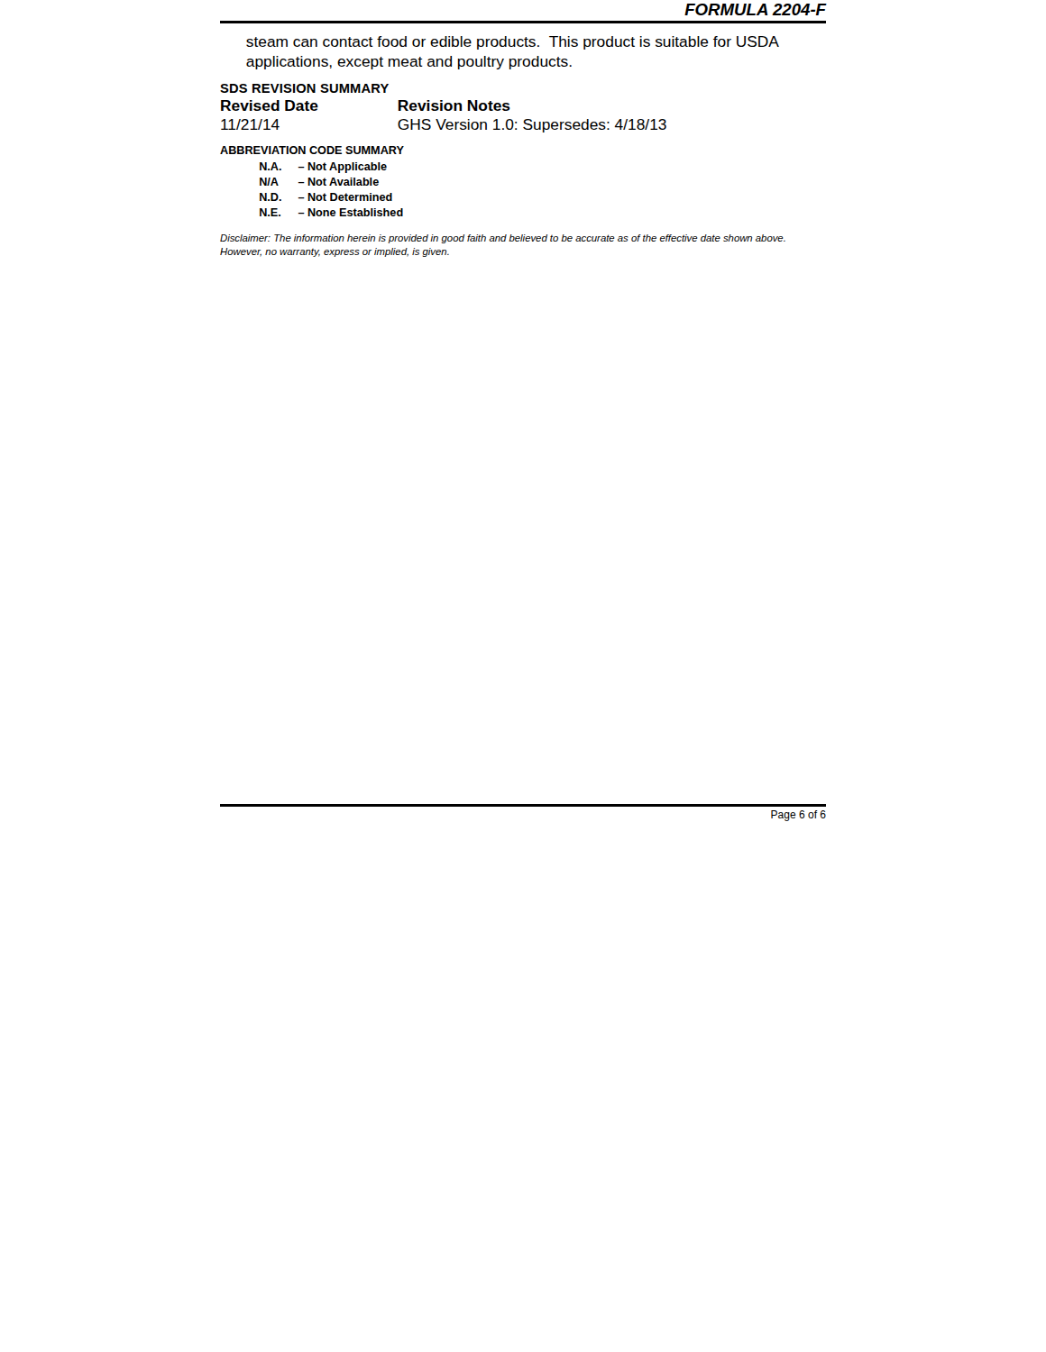FORMULA 2204-F
steam can contact food or edible products. This product is suitable for USDA applications, except meat and poultry products.
SDS REVISION SUMMARY
| Revised Date | Revision Notes |
| 11/21/14 | GHS Version 1.0: Supersedes: 4/18/13 |
ABBREVIATION CODE SUMMARY
N.A.– Not Applicable
N/A– Not Available
N.D.– Not Determined
N.E.– None Established
Disclaimer: The information herein is provided in good faith and believed to be accurate as of the effective date shown above. However, no warranty, express or implied, is given.
Page 6 of 6